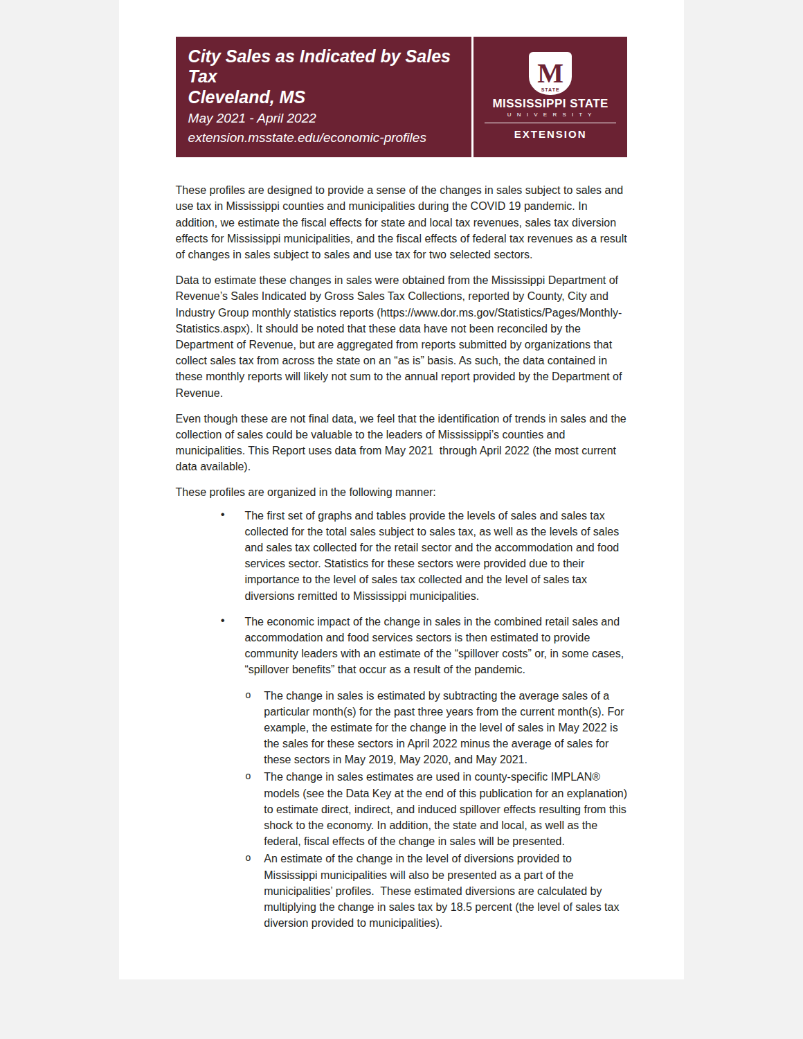City Sales as Indicated by Sales Tax
Cleveland, MS
May 2021 - April 2022
extension.msstate.edu/economic-profiles
M
MISSISSIPPI STATE
U N I V E R S I T Y
EXTENSION
These profiles are designed to provide a sense of the changes in sales subject to sales and use tax in Mississippi counties and municipalities during the COVID 19 pandemic. In addition, we estimate the fiscal effects for state and local tax revenues, sales tax diversion effects for Mississippi municipalities, and the fiscal effects of federal tax revenues as a result of changes in sales subject to sales and use tax for two selected sectors.
Data to estimate these changes in sales were obtained from the Mississippi Department of Revenue’s Sales Indicated by Gross Sales Tax Collections, reported by County, City and Industry Group monthly statistics reports (https://www.dor.ms.gov/Statistics/Pages/Monthly-Statistics.aspx). It should be noted that these data have not been reconciled by the Department of Revenue, but are aggregated from reports submitted by organizations that collect sales tax from across the state on an “as is” basis. As such, the data contained in these monthly reports will likely not sum to the annual report provided by the Department of Revenue.
Even though these are not final data, we feel that the identification of trends in sales and the collection of sales could be valuable to the leaders of Mississippi’s counties and municipalities. This Report uses data from May 2021 through April 2022 (the most current data available).
These profiles are organized in the following manner:
The first set of graphs and tables provide the levels of sales and sales tax collected for the total sales subject to sales tax, as well as the levels of sales and sales tax collected for the retail sector and the accommodation and food services sector. Statistics for these sectors were provided due to their importance to the level of sales tax collected and the level of sales tax diversions remitted to Mississippi municipalities.
The economic impact of the change in sales in the combined retail sales and accommodation and food services sectors is then estimated to provide community leaders with an estimate of the “spillover costs” or, in some cases, “spillover benefits” that occur as a result of the pandemic.
The change in sales is estimated by subtracting the average sales of a particular month(s) for the past three years from the current month(s). For example, the estimate for the change in the level of sales in May 2022 is the sales for these sectors in April 2022 minus the average of sales for these sectors in May 2019, May 2020, and May 2021.
The change in sales estimates are used in county-specific IMPLAN® models (see the Data Key at the end of this publication for an explanation) to estimate direct, indirect, and induced spillover effects resulting from this shock to the economy. In addition, the state and local, as well as the federal, fiscal effects of the change in sales will be presented.
An estimate of the change in the level of diversions provided to Mississippi municipalities will also be presented as a part of the municipalities’ profiles. These estimated diversions are calculated by multiplying the change in sales tax by 18.5 percent (the level of sales tax diversion provided to municipalities).